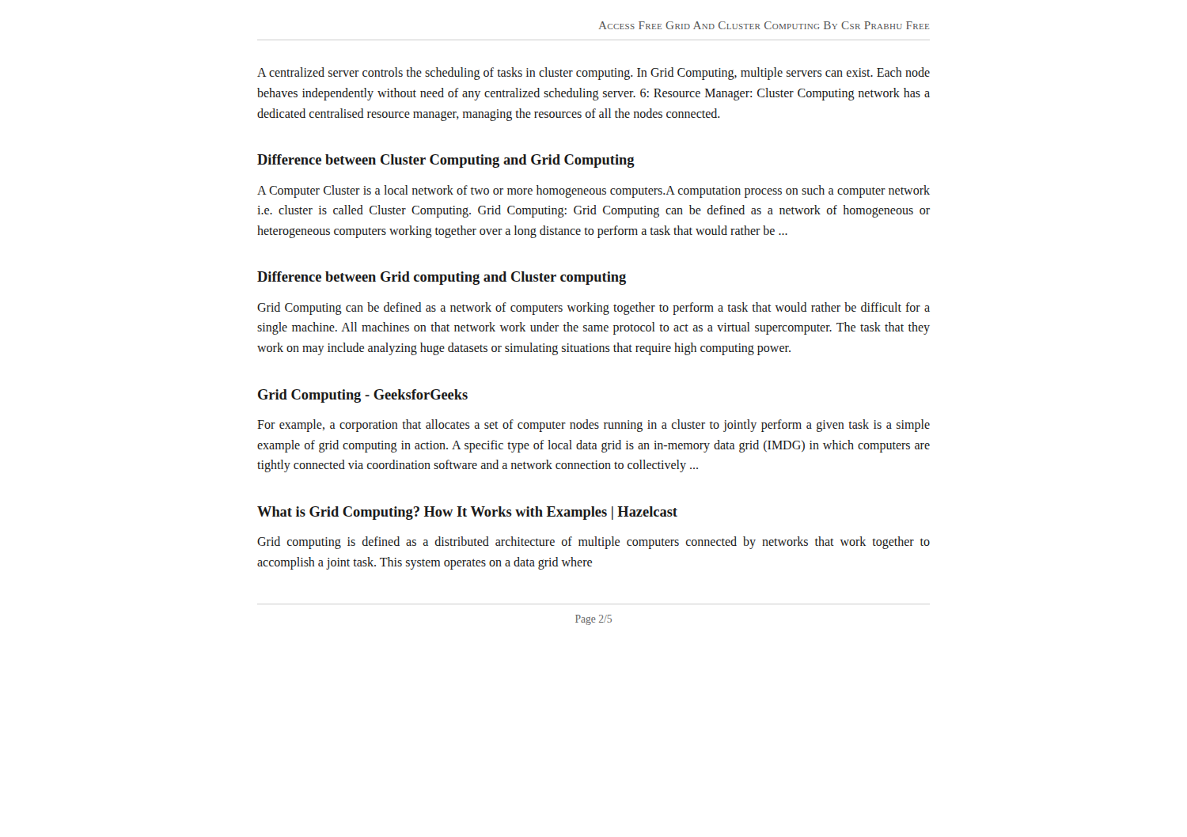Access Free Grid And Cluster Computing By Csr Prabhu Free
A centralized server controls the scheduling of tasks in cluster computing. In Grid Computing, multiple servers can exist. Each node behaves independently without need of any centralized scheduling server. 6: Resource Manager: Cluster Computing network has a dedicated centralised resource manager, managing the resources of all the nodes connected.
Difference between Cluster Computing and Grid Computing
A Computer Cluster is a local network of two or more homogeneous computers.A computation process on such a computer network i.e. cluster is called Cluster Computing. Grid Computing: Grid Computing can be defined as a network of homogeneous or heterogeneous computers working together over a long distance to perform a task that would rather be ...
Difference between Grid computing and Cluster computing
Grid Computing can be defined as a network of computers working together to perform a task that would rather be difficult for a single machine. All machines on that network work under the same protocol to act as a virtual supercomputer. The task that they work on may include analyzing huge datasets or simulating situations that require high computing power.
Grid Computing - GeeksforGeeks
For example, a corporation that allocates a set of computer nodes running in a cluster to jointly perform a given task is a simple example of grid computing in action. A specific type of local data grid is an in-memory data grid (IMDG) in which computers are tightly connected via coordination software and a network connection to collectively ...
What is Grid Computing? How It Works with Examples | Hazelcast
Grid computing is defined as a distributed architecture of multiple computers connected by networks that work together to accomplish a joint task. This system operates on a data grid where
Page 2/5